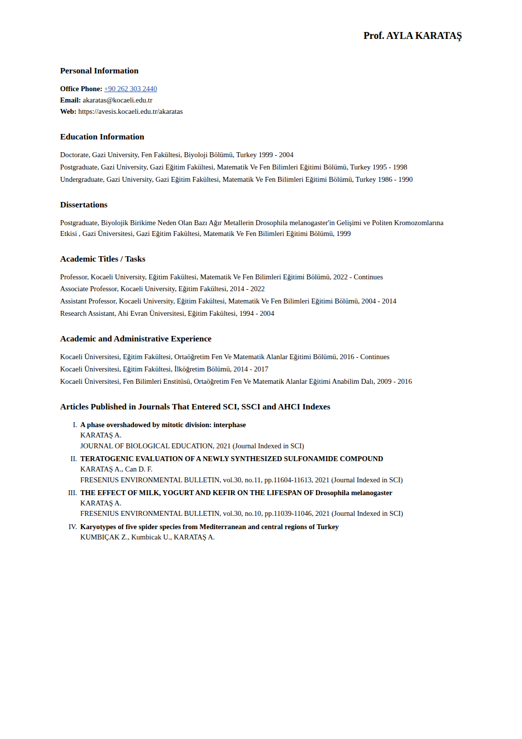Prof. AYLA KARATAŞ
Personal Information
Office Phone: +90 262 303 2440
Email: akaratas@kocaeli.edu.tr
Web: https://avesis.kocaeli.edu.tr/akaratas
Education Information
Doctorate, Gazi University, Fen Fakültesi, Biyoloji Bölümü, Turkey 1999 - 2004
Postgraduate, Gazi University, Gazi Eğitim Fakültesi, Matematik Ve Fen Bilimleri Eğitimi Bölümü, Turkey 1995 - 1998
Undergraduate, Gazi University, Gazi Eğitim Fakültesi, Matematik Ve Fen Bilimleri Eğitimi Bölümü, Turkey 1986 - 1990
Dissertations
Postgraduate, Biyolojik Birikime Neden Olan Bazı Ağır Metallerin Drosophila melanogaster'in Gelişimi ve Politen Kromozomlarına Etkisi , Gazi Üniversitesi, Gazi Eğitim Fakültesi, Matematik Ve Fen Bilimleri Eğitimi Bölümü, 1999
Academic Titles / Tasks
Professor, Kocaeli University, Eğitim Fakültesi, Matematik Ve Fen Bilimleri Eğitimi Bölümü, 2022 - Continues
Associate Professor, Kocaeli University, Eğitim Fakültesi, 2014 - 2022
Assistant Professor, Kocaeli University, Eğitim Fakültesi, Matematik Ve Fen Bilimleri Eğitimi Bölümü, 2004 - 2014
Research Assistant, Ahi Evran Üniversitesi, Eğitim Fakültesi, 1994 - 2004
Academic and Administrative Experience
Kocaeli Üniversitesi, Eğitim Fakültesi, Ortaöğretim Fen Ve Matematik Alanlar Eğitimi Bölümü, 2016 - Continues
Kocaeli Üniversitesi, Eğitim Fakültesi, İlköğretim Bölümü, 2014 - 2017
Kocaeli Üniversitesi, Fen Bilimleri Enstitüsü, Ortaöğretim Fen Ve Matematik Alanlar Eğitimi Anabilim Dalı, 2009 - 2016
Articles Published in Journals That Entered SCI, SSCI and AHCI Indexes
A phase overshadowed by mitotic division: interphase
KARATAŞ A.
JOURNAL OF BIOLOGICAL EDUCATION, 2021 (Journal Indexed in SCI)
TERATOGENIC EVALUATION OF A NEWLY SYNTHESIZED SULFONAMIDE COMPOUND
KARATAŞ A., Can D. F.
FRESENIUS ENVIRONMENTAL BULLETIN, vol.30, no.11, pp.11604-11613, 2021 (Journal Indexed in SCI)
THE EFFECT OF MILK, YOGURT AND KEFIR ON THE LIFESPAN OF Drosophila melanogaster
KARATAŞ A.
FRESENIUS ENVIRONMENTAL BULLETIN, vol.30, no.10, pp.11039-11046, 2021 (Journal Indexed in SCI)
Karyotypes of five spider species from Mediterranean and central regions of Turkey
KUMBIÇAK Z., Kumbicak U., KARATAŞ A.